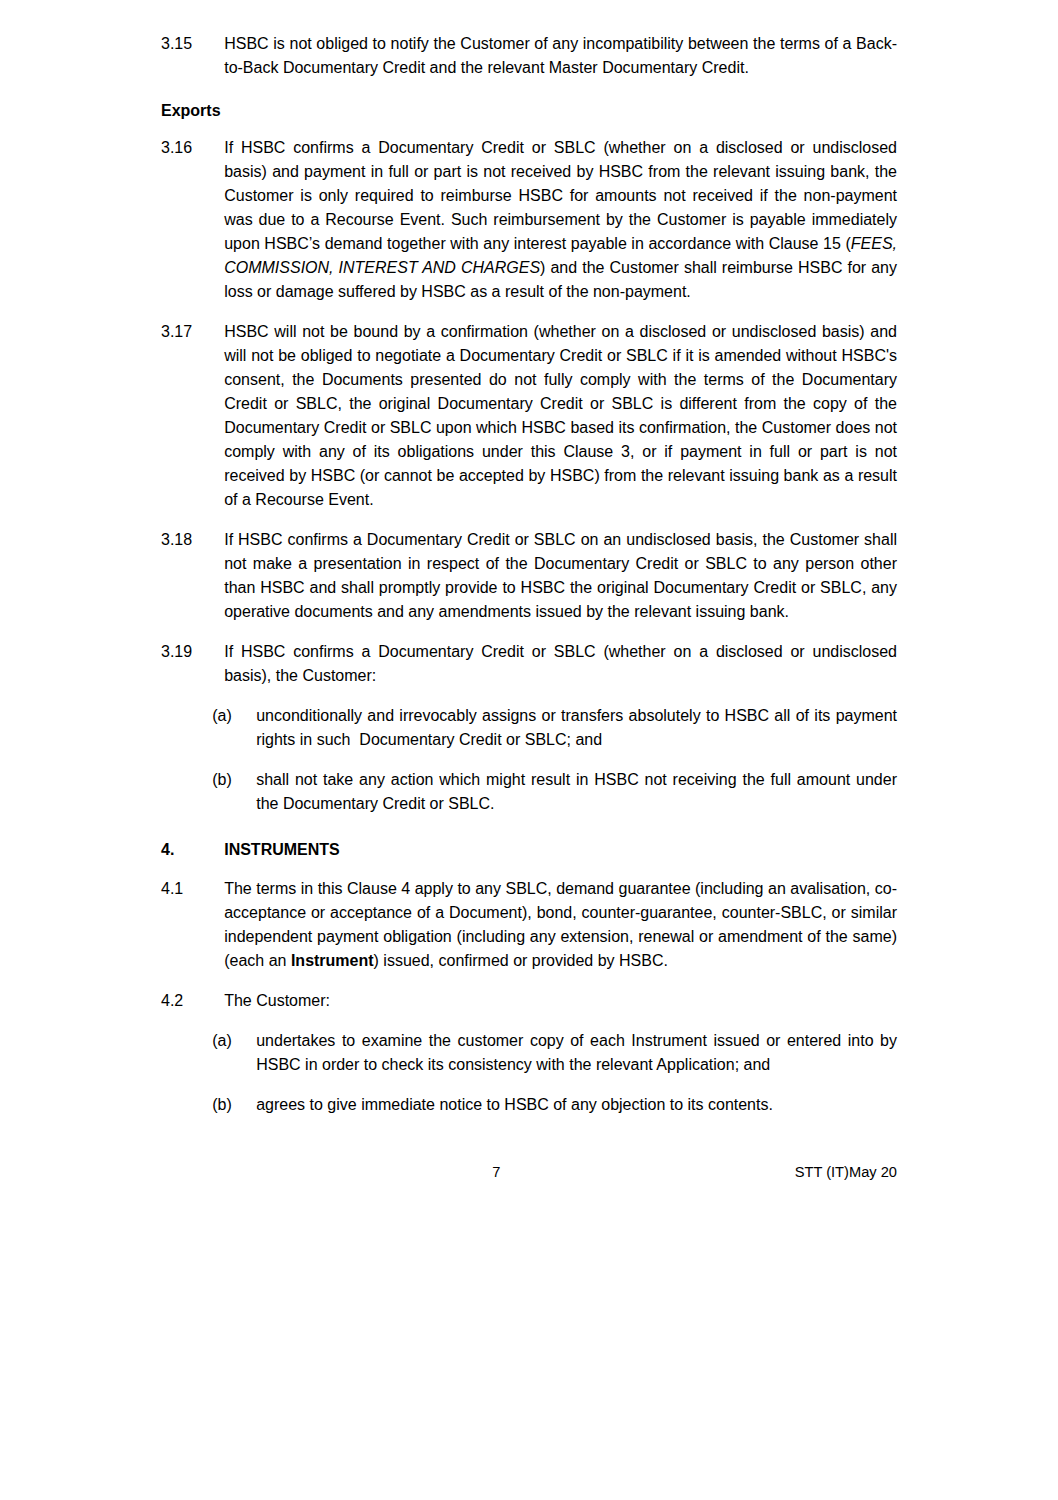3.15
HSBC is not obliged to notify the Customer of any incompatibility between the terms of a Back-to-Back Documentary Credit and the relevant Master Documentary Credit.
Exports
3.16
If HSBC confirms a Documentary Credit or SBLC (whether on a disclosed or undisclosed basis) and payment in full or part is not received by HSBC from the relevant issuing bank, the Customer is only required to reimburse HSBC for amounts not received if the non-payment was due to a Recourse Event. Such reimbursement by the Customer is payable immediately upon HSBC’s demand together with any interest payable in accordance with Clause 15 (FEES, COMMISSION, INTEREST AND CHARGES) and the Customer shall reimburse HSBC for any loss or damage suffered by HSBC as a result of the non-payment.
3.17
HSBC will not be bound by a confirmation (whether on a disclosed or undisclosed basis) and will not be obliged to negotiate a Documentary Credit or SBLC if it is amended without HSBC's consent, the Documents presented do not fully comply with the terms of the Documentary Credit or SBLC, the original Documentary Credit or SBLC is different from the copy of the Documentary Credit or SBLC upon which HSBC based its confirmation, the Customer does not comply with any of its obligations under this Clause 3, or if payment in full or part is not received by HSBC (or cannot be accepted by HSBC) from the relevant issuing bank as a result of a Recourse Event.
3.18
If HSBC confirms a Documentary Credit or SBLC on an undisclosed basis, the Customer shall not make a presentation in respect of the Documentary Credit or SBLC to any person other than HSBC and shall promptly provide to HSBC the original Documentary Credit or SBLC, any operative documents and any amendments issued by the relevant issuing bank.
3.19
If HSBC confirms a Documentary Credit or SBLC (whether on a disclosed or undisclosed basis), the Customer:
(a)
unconditionally and irrevocably assigns or transfers absolutely to HSBC all of its payment rights in such Documentary Credit or SBLC; and
(b)
shall not take any action which might result in HSBC not receiving the full amount under the Documentary Credit or SBLC.
4. INSTRUMENTS
4.1
The terms in this Clause 4 apply to any SBLC, demand guarantee (including an avalisation, co-acceptance or acceptance of a Document), bond, counter-guarantee, counter-SBLC, or similar independent payment obligation (including any extension, renewal or amendment of the same)(each an Instrument) issued, confirmed or provided by HSBC.
4.2
The Customer:
(a)
undertakes to examine the customer copy of each Instrument issued or entered into by HSBC in order to check its consistency with the relevant Application; and
(b)
agrees to give immediate notice to HSBC of any objection to its contents.
7 STT (IT)May 20